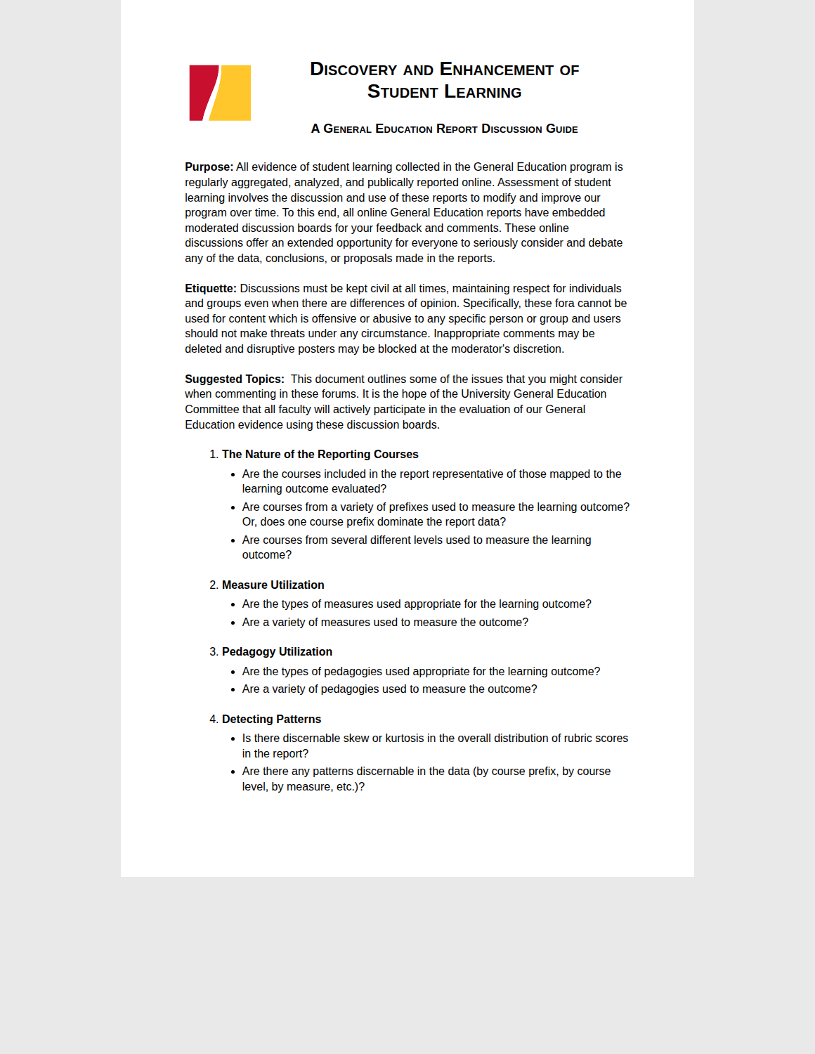Discovery and Enhancement of Student Learning
A General Education Report Discussion Guide
Purpose: All evidence of student learning collected in the General Education program is regularly aggregated, analyzed, and publically reported online. Assessment of student learning involves the discussion and use of these reports to modify and improve our program over time. To this end, all online General Education reports have embedded moderated discussion boards for your feedback and comments. These online discussions offer an extended opportunity for everyone to seriously consider and debate any of the data, conclusions, or proposals made in the reports.
Etiquette: Discussions must be kept civil at all times, maintaining respect for individuals and groups even when there are differences of opinion. Specifically, these fora cannot be used for content which is offensive or abusive to any specific person or group and users should not make threats under any circumstance. Inappropriate comments may be deleted and disruptive posters may be blocked at the moderator's discretion.
Suggested Topics: This document outlines some of the issues that you might consider when commenting in these forums. It is the hope of the University General Education Committee that all faculty will actively participate in the evaluation of our General Education evidence using these discussion boards.
The Nature of the Reporting Courses
Are the courses included in the report representative of those mapped to the learning outcome evaluated?
Are courses from a variety of prefixes used to measure the learning outcome? Or, does one course prefix dominate the report data?
Are courses from several different levels used to measure the learning outcome?
Measure Utilization
Are the types of measures used appropriate for the learning outcome?
Are a variety of measures used to measure the outcome?
Pedagogy Utilization
Are the types of pedagogies used appropriate for the learning outcome?
Are a variety of pedagogies used to measure the outcome?
Detecting Patterns
Is there discernable skew or kurtosis in the overall distribution of rubric scores in the report?
Are there any patterns discernable in the data (by course prefix, by course level, by measure, etc.)?